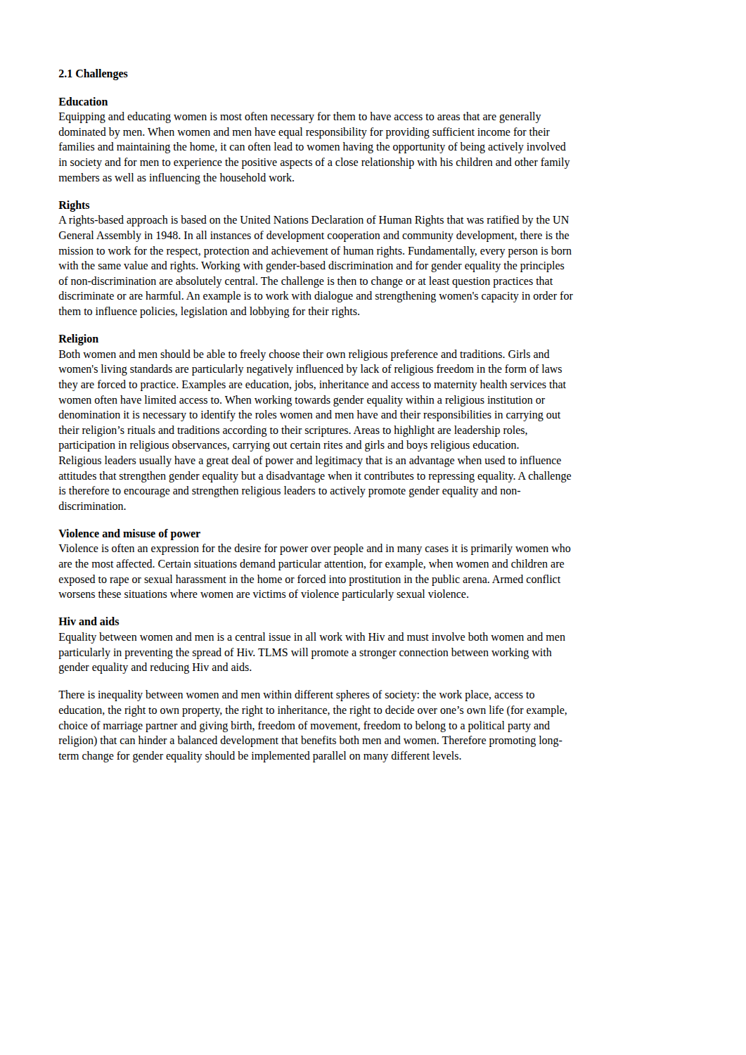2.1 Challenges
Education
Equipping and educating women is most often necessary for them to have access to areas that are generally dominated by men. When women and men have equal responsibility for providing sufficient income for their families and maintaining the home, it can often lead to women having the opportunity of being actively involved in society and for men to experience the positive aspects of a close relationship with his children and other family members as well as influencing the household work.
Rights
A rights-based approach is based on the United Nations Declaration of Human Rights that was ratified by the UN General Assembly in 1948. In all instances of development cooperation and community development, there is the mission to work for the respect, protection and achievement of human rights. Fundamentally, every person is born with the same value and rights. Working with gender-based discrimination and for gender equality the principles of non-discrimination are absolutely central. The challenge is then to change or at least question practices that discriminate or are harmful. An example is to work with dialogue and strengthening women's capacity in order for them to influence policies, legislation and lobbying for their rights.
Religion
Both women and men should be able to freely choose their own religious preference and traditions. Girls and women's living standards are particularly negatively influenced by lack of religious freedom in the form of laws they are forced to practice. Examples are education, jobs, inheritance and access to maternity health services that women often have limited access to. When working towards gender equality within a religious institution or denomination it is necessary to identify the roles women and men have and their responsibilities in carrying out their religion’s rituals and traditions according to their scriptures. Areas to highlight are leadership roles, participation in religious observances, carrying out certain rites and girls and boys religious education.
Religious leaders usually have a great deal of power and legitimacy that is an advantage when used to influence attitudes that strengthen gender equality but a disadvantage when it contributes to repressing equality. A challenge is therefore to encourage and strengthen religious leaders to actively promote gender equality and non-discrimination.
Violence and misuse of power
Violence is often an expression for the desire for power over people and in many cases it is primarily women who are the most affected. Certain situations demand particular attention, for example, when women and children are exposed to rape or sexual harassment in the home or forced into prostitution in the public arena. Armed conflict worsens these situations where women are victims of violence particularly sexual violence.
Hiv and aids
Equality between women and men is a central issue in all work with Hiv and must involve both women and men particularly in preventing the spread of Hiv. TLMS will promote a stronger connection between working with gender equality and reducing Hiv and aids.
There is inequality between women and men within different spheres of society: the work place, access to education, the right to own property, the right to inheritance, the right to decide over one’s own life (for example, choice of marriage partner and giving birth, freedom of movement, freedom to belong to a political party and religion) that can hinder a balanced development that benefits both men and women. Therefore promoting long-term change for gender equality should be implemented parallel on many different levels.